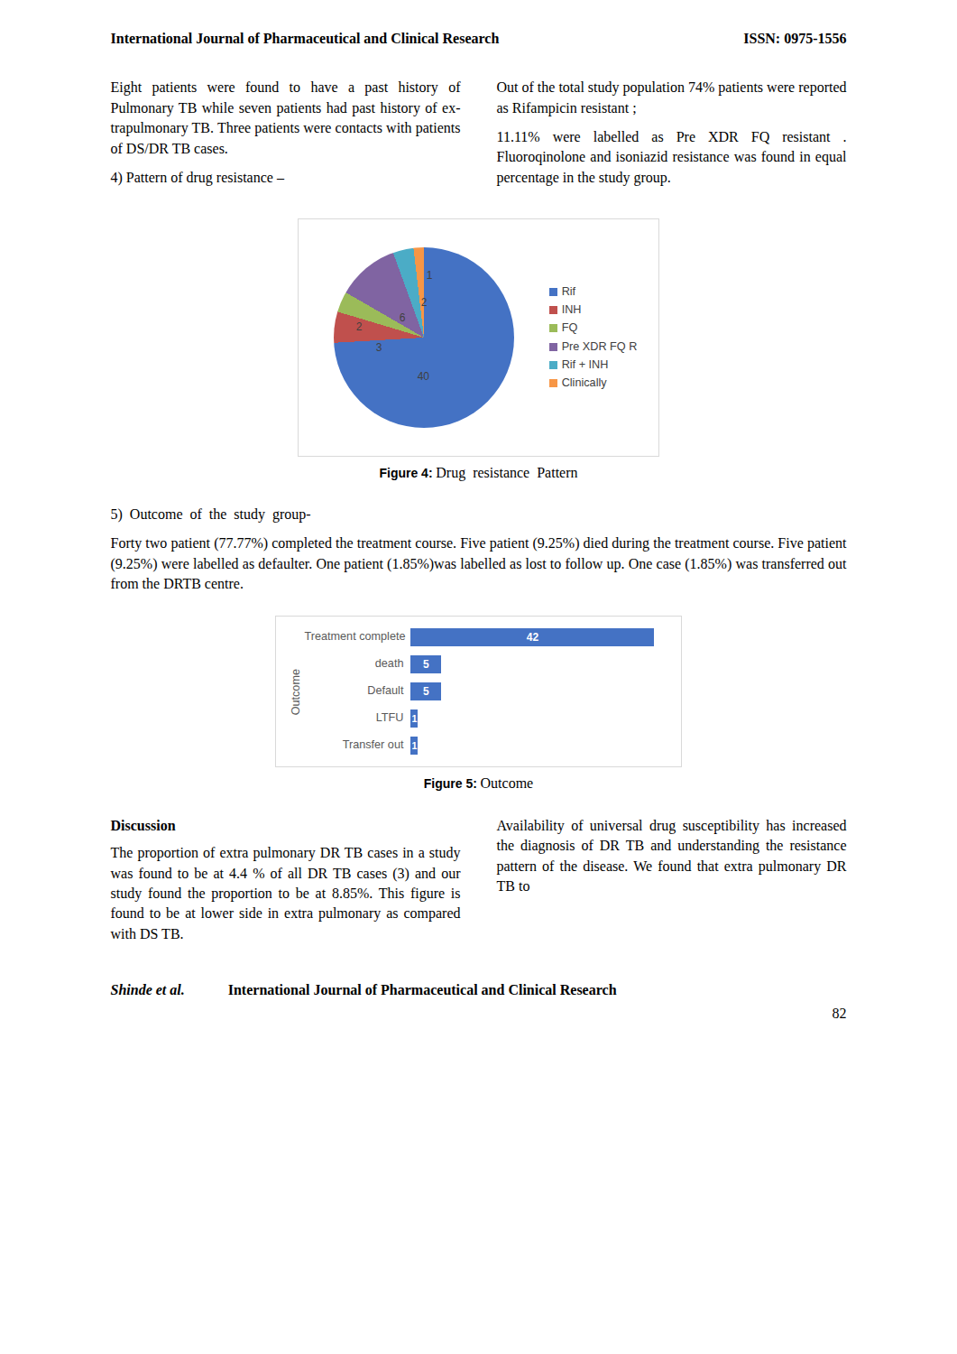International Journal of Pharmaceutical and Clinical Research
ISSN: 0975-1556
Eight patients were found to have a past history of Pulmonary TB while seven patients had past history of extrapulmonary TB. Three patients were contacts with patients of DS/DR TB cases.
4) Pattern of drug resistance –
Out of the total study population 74% patients were reported as Rifampicin resistant ;
11.11% were labelled as Pre XDR FQ resistant . Fluoroqinolone and isoniazid resistance was found in equal percentage in the study group.
40
3
2
6
2
1
Rif
INH
FQ
Pre XDR FQ R
Rif + INH
Clinically
Figure 4: Drug resistance Pattern
5) Outcome of the study group-
Forty two patient (77.77%) completed the treatment course. Five patient (9.25%) died during the treatment course. Five patient (9.25%) were labelled as defaulter. One patient (1.85%)was labelled as lost to follow up. One case (1.85%) was transferred out from the DRTB centre.
Outcome
Treatment complete
42
death
5
Default
5
LTFU
1
Transfer out
1
Figure 5: Outcome
Discussion
The proportion of extra pulmonary DR TB cases in a study was found to be at 4.4 % of all DR TB cases (3) and our study found the proportion to be at 8.85%. This figure is found to be at lower side in extra pulmonary as compared with DS TB.
Availability of universal drug susceptibility has increased the diagnosis of DR TB and understanding the resistance pattern of the disease. We found that extra pulmonary DR TB to
Shinde et al. International Journal of Pharmaceutical and Clinical Research
82